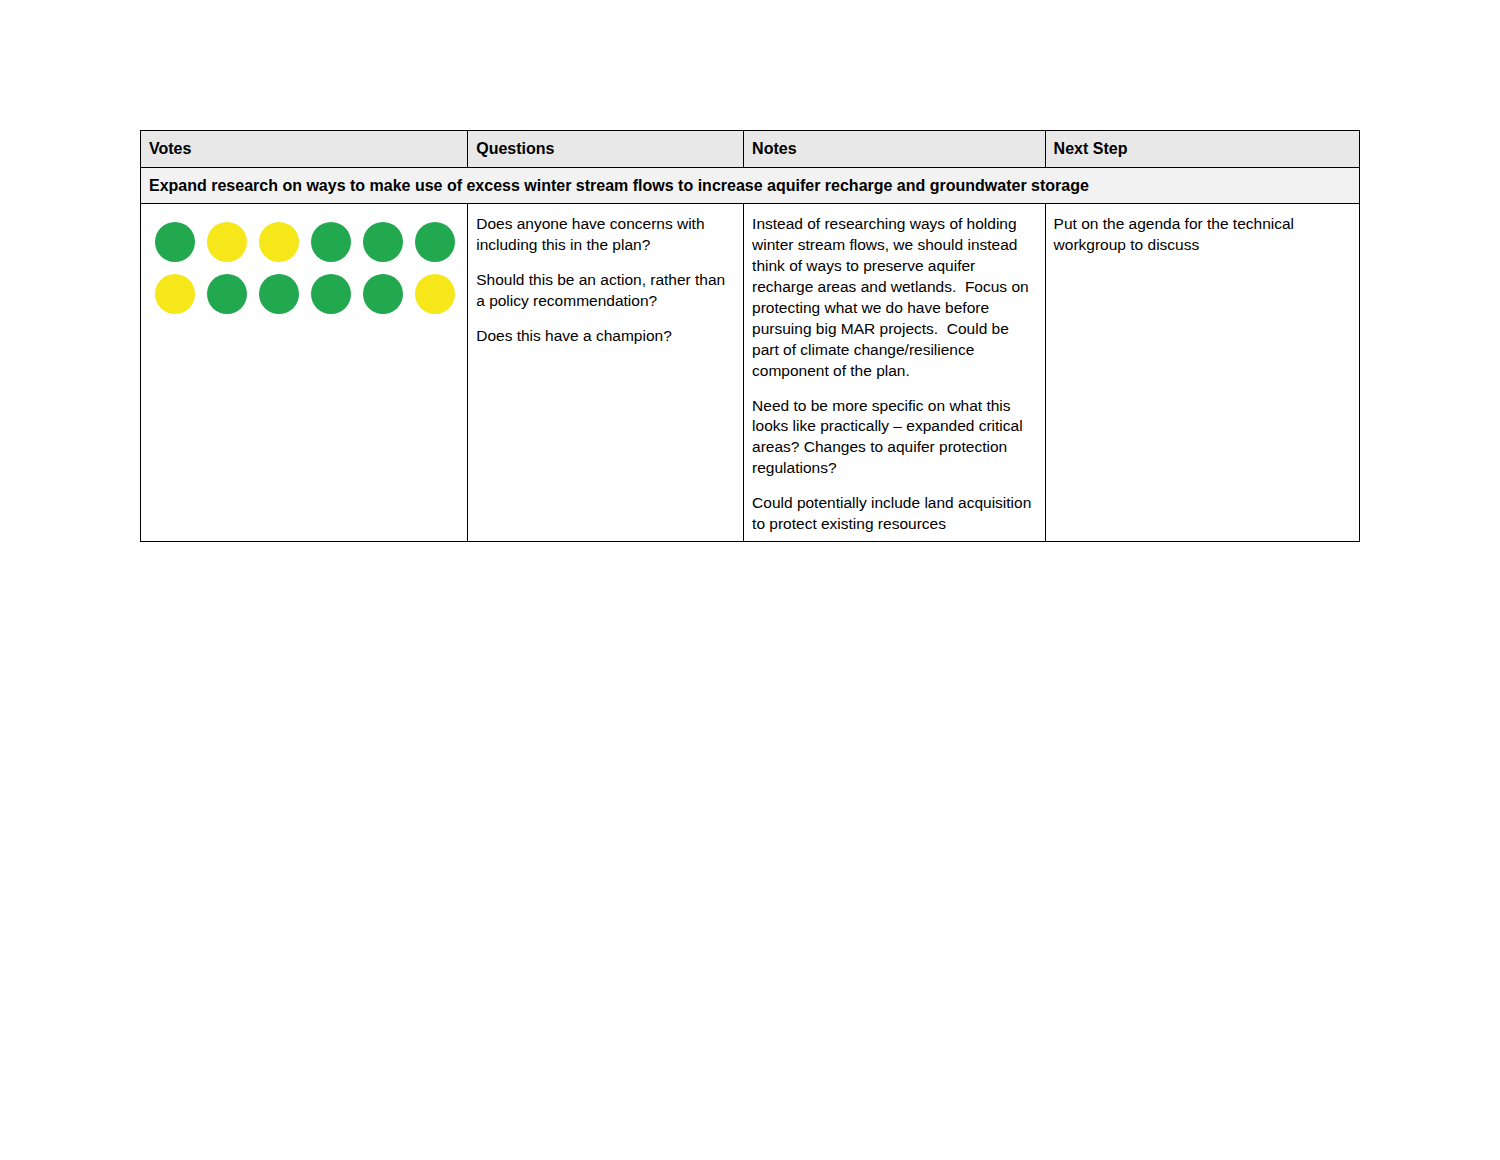| Votes | Questions | Notes | Next Step |
| --- | --- | --- | --- |
| Expand research on ways to make use of excess winter stream flows to increase aquifer recharge and groundwater storage |
| | Does anyone have concerns with including this in the plan? Should this be an action, rather than a policy recommendation? Does this have a champion? | Instead of researching ways of holding winter stream flows, we should instead think of ways to preserve aquifer recharge areas and wetlands. Focus on protecting what we do have before pursuing big MAR projects. Could be part of climate change/resilience component of the plan. Need to be more specific on what this looks like practically – expanded critical areas? Changes to aquifer protection regulations? Could potentially include land acquisition to protect existing resources | Put on the agenda for the technical workgroup to discuss |